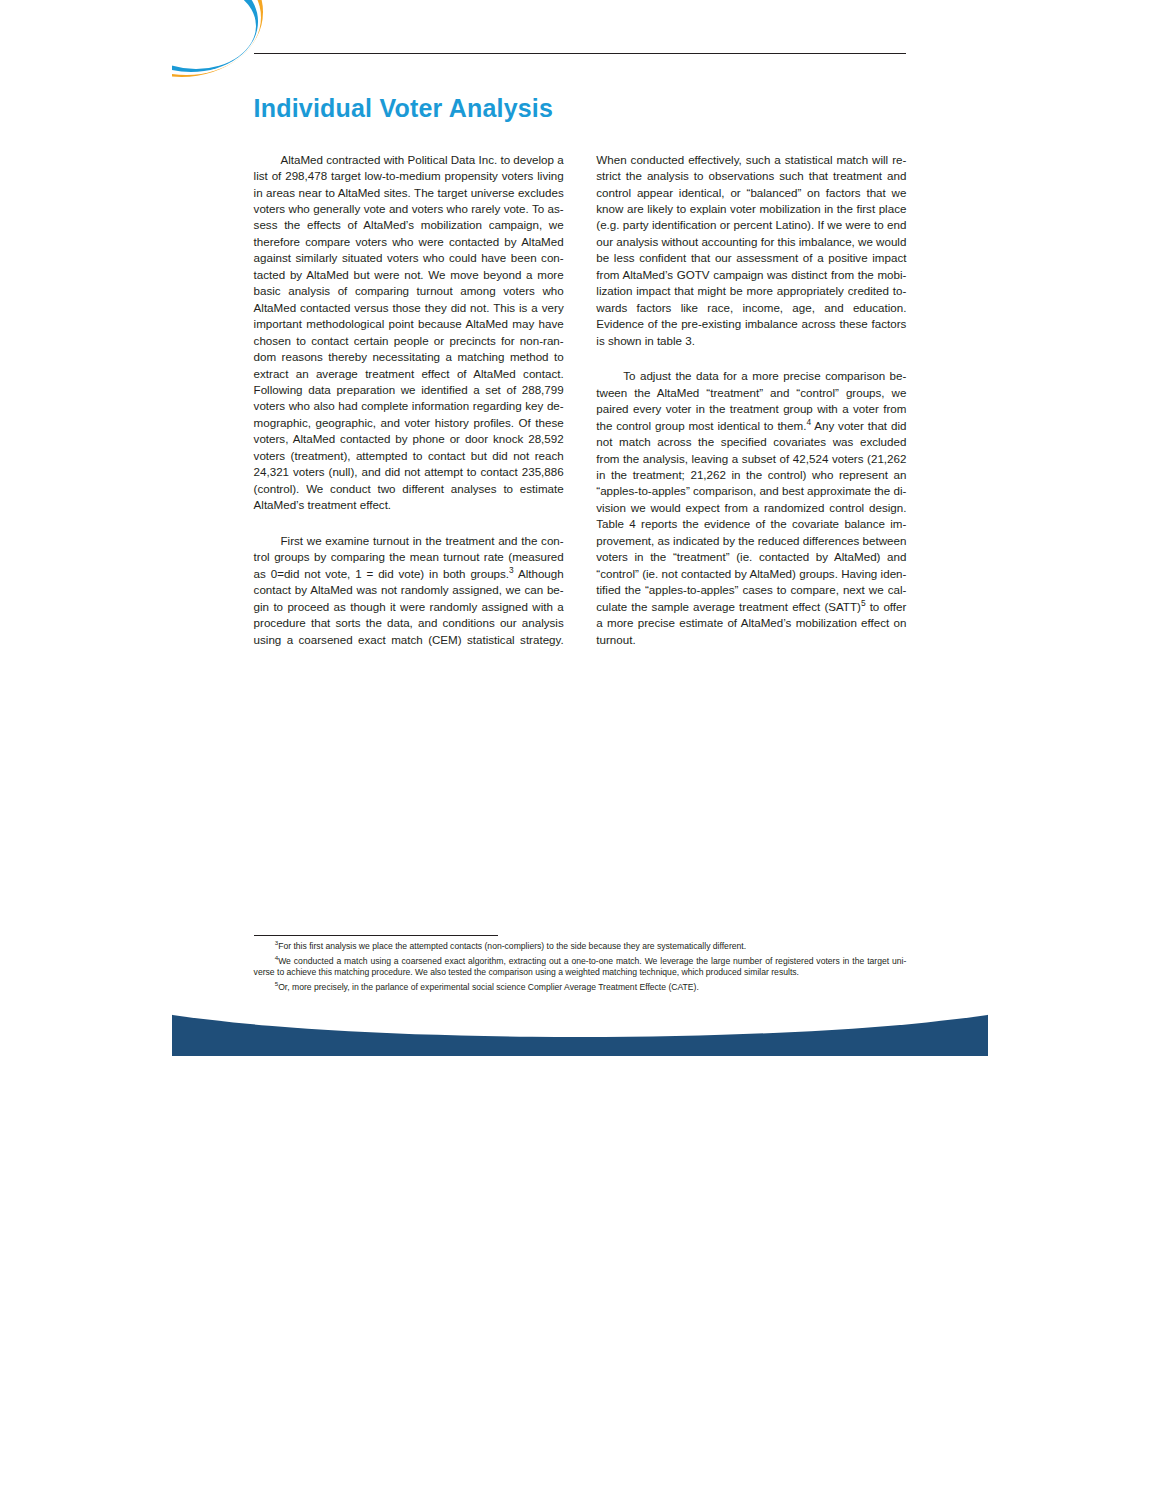Individual Voter Analysis
AltaMed contracted with Political Data Inc. to develop a list of 298,478 target low-to-medium propensity voters living in areas near to AltaMed sites. The target universe excludes voters who generally vote and voters who rarely vote. To assess the effects of AltaMed’s mobilization campaign, we therefore compare voters who were contacted by AltaMed against similarly situated voters who could have been contacted by AltaMed but were not. We move beyond a more basic analysis of comparing turnout among voters who AltaMed contacted versus those they did not. This is a very important methodological point because AltaMed may have chosen to contact certain people or precincts for non-random reasons thereby necessitating a matching method to extract an average treatment effect of AltaMed contact. Following data preparation we identified a set of 288,799 voters who also had complete information regarding key demographic, geographic, and voter history profiles. Of these voters, AltaMed contacted by phone or door knock 28,592 voters (treatment), attempted to contact but did not reach 24,321 voters (null), and did not attempt to contact 235,886 (control). We conduct two different analyses to estimate AltaMed’s treatment effect.
First we examine turnout in the treatment and the control groups by comparing the mean turnout rate (measured as 0=did not vote, 1 = did vote) in both groups.3 Although contact by AltaMed was not randomly assigned, we can begin to proceed as though it were randomly assigned with a procedure that sorts the data, and conditions our analysis using a coarsened exact match (CEM) statistical strategy. When conducted effectively, such a statistical match will restrict the analysis to observations such that treatment and control appear identical, or “balanced” on factors that we know are likely to explain voter mobilization in the first place (e.g. party identification or percent Latino). If we were to end our analysis without accounting for this imbalance, we would be less confident that our assessment of a positive impact from AltaMed’s GOTV campaign was distinct from the mobilization impact that might be more appropriately credited towards factors like race, income, age, and education. Evidence of the pre-existing imbalance across these factors is shown in table 3.
To adjust the data for a more precise comparison between the AltaMed “treatment” and “control” groups, we paired every voter in the treatment group with a voter from the control group most identical to them.4 Any voter that did not match across the specified covariates was excluded from the analysis, leaving a subset of 42,524 voters (21,262 in the treatment; 21,262 in the control) who represent an “apples-to-apples” comparison, and best approximate the division we would expect from a randomized control design. Table 4 reports the evidence of the covariate balance improvement, as indicated by the reduced differences between voters in the “treatment” (ie. contacted by AltaMed) and “control” (ie. not contacted by AltaMed) groups. Having identified the “apples-to-apples” cases to compare, next we calculate the sample average treatment effect (SATT)5 to offer a more precise estimate of AltaMed’s mobilization effect on turnout.
3For this first analysis we place the attempted contacts (non-compliers) to the side because they are systematically different.
4We conducted a match using a coarsened exact algorithm, extracting out a one-to-one match. We leverage the large number of registered voters in the target universe to achieve this matching procedure. We also tested the comparison using a weighted matching technique, which produced similar results.
5Or, more precisely, in the parlance of experimental social science Complier Average Treatment Effecte (CATE).
10